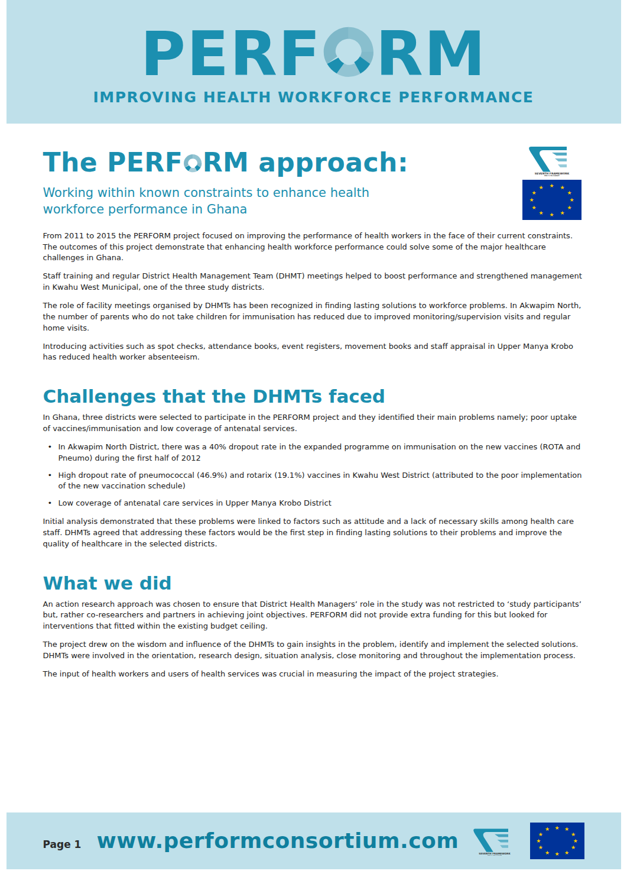PERF RM
IMPROVING HEALTH WORKFORCE PERFORMANCE
SEVENTH FRAMEWORK PROGRAMME
★ ★ ★ ★ ★ ★ ★ ★ ★ ★ ★ ★
The PERF RM approach:
Working within known constraints to enhance health
workforce performance in Ghana
From 2011 to 2015 the PERFORM project focused on improving the performance of health workers in the face of their current constraints. The outcomes of this project demonstrate that enhancing health workforce performance could solve some of the major healthcare challenges in Ghana.
Staff training and regular District Health Management Team (DHMT) meetings helped to boost performance and strengthened management in Kwahu West Municipal, one of the three study districts.
The role of facility meetings organised by DHMTs has been recognized in finding lasting solutions to workforce problems. In Akwapim North, the number of parents who do not take children for immunisation has reduced due to improved monitoring/supervision visits and regular home visits.
Introducing activities such as spot checks, attendance books, event registers, movement books and staff appraisal in Upper Manya Krobo has reduced health worker absenteeism.
Challenges that the DHMTs faced
In Ghana, three districts were selected to participate in the PERFORM project and they identified their main problems namely; poor uptake of vaccines/immunisation and low coverage of antenatal services.
In Akwapim North District, there was a 40% dropout rate in the expanded programme on immunisation on the new vaccines (ROTA and Pneumo) during the first half of 2012
High dropout rate of pneumococcal (46.9%) and rotarix (19.1%) vaccines in Kwahu West District (attributed to the poor implementation of the new vaccination schedule)
Low coverage of antenatal care services in Upper Manya Krobo District
Initial analysis demonstrated that these problems were linked to factors such as attitude and a lack of necessary skills among health care staff. DHMTs agreed that addressing these factors would be the first step in finding lasting solutions to their problems and improve the quality of healthcare in the selected districts.
What we did
An action research approach was chosen to ensure that District Health Managers’ role in the study was not restricted to ‘study participants’ but, rather co-researchers and partners in achieving joint objectives. PERFORM did not provide extra funding for this but looked for interventions that fitted within the existing budget ceiling.
The project drew on the wisdom and influence of the DHMTs to gain insights in the problem, identify and implement the selected solutions. DHMTs were involved in the orientation, research design, situation analysis, close monitoring and throughout the implementation process.
The input of health workers and users of health services was crucial in measuring the impact of the project strategies.
Page 1 www.performconsortium.com
SEVENTH FRAMEWORK PROGRAMME
★ ★ ★ ★ ★ ★ ★ ★ ★ ★ ★ ★